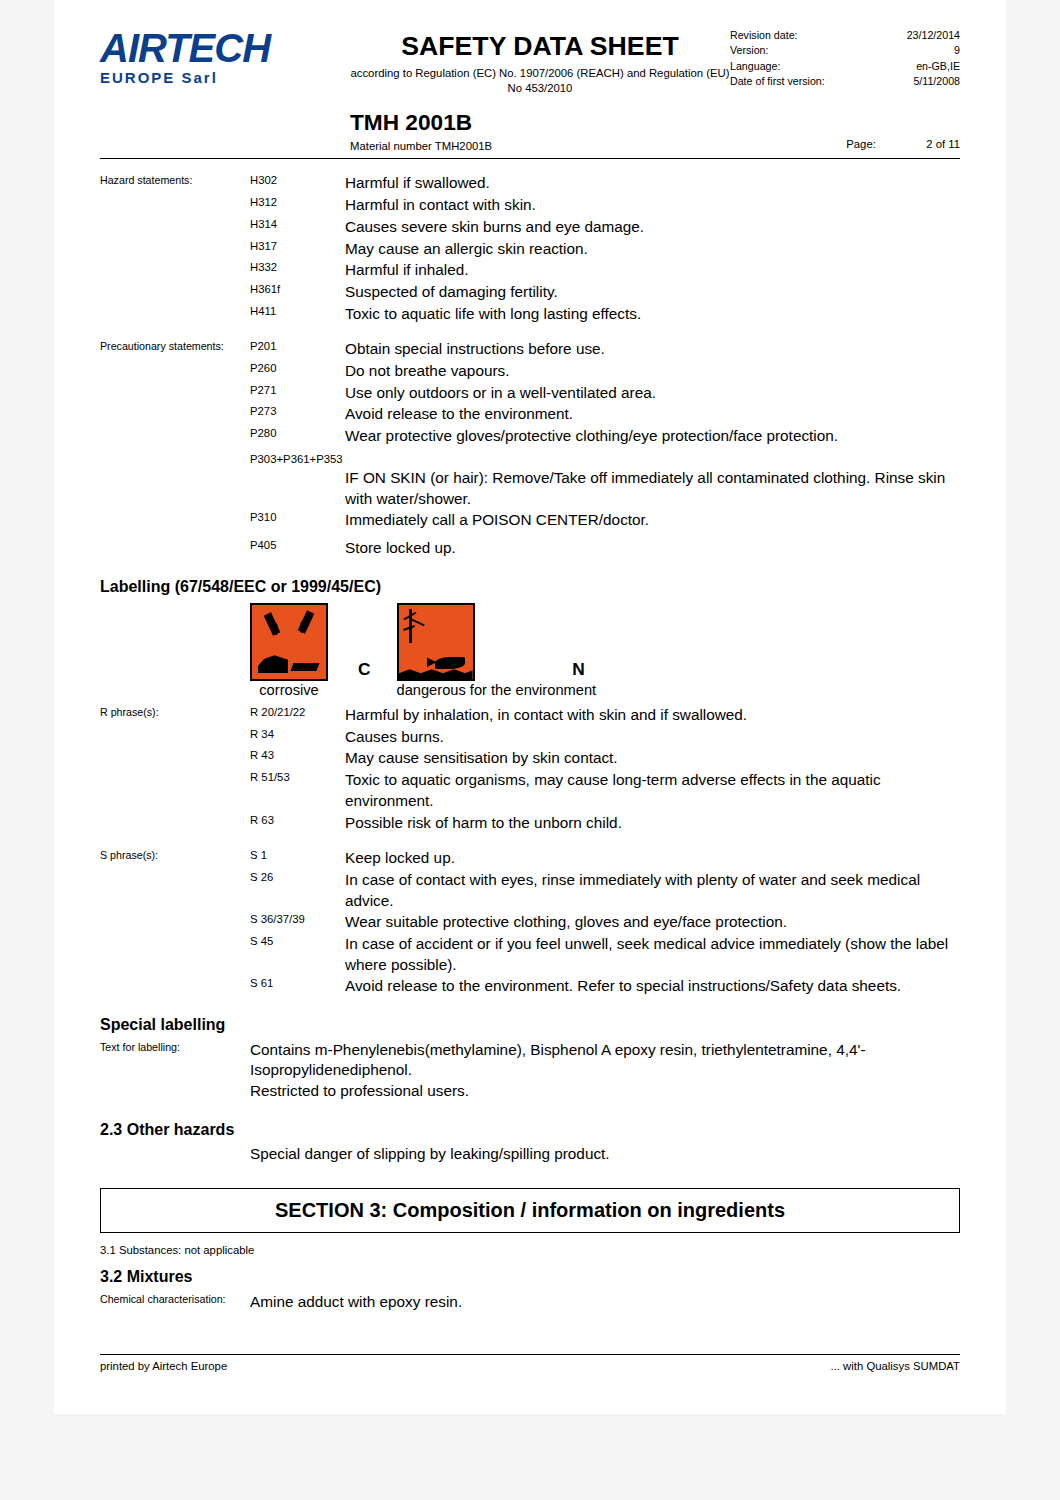| AIRTECH EUROPE Sarl | SAFETY DATA SHEET according to Regulation (EC) No. 1907/2006 (REACH) and Regulation (EU) No 453/2010 | / Revision date: / 23/12/2014 / / Version: / 9 / / Language: / en-GB,IE / / Date of first version: / 5/11/2008 / |
| | TMH 2001B | |
| | Material number TMH2001B | Page: 2 of 11 |
| Hazard statements: | H302 | Harmful if swallowed. |
| | H312 | Harmful in contact with skin. |
| | H314 | Causes severe skin burns and eye damage. |
| | H317 | May cause an allergic skin reaction. |
| | H332 | Harmful if inhaled. |
| | H361f | Suspected of damaging fertility. |
| | H411 | Toxic to aquatic life with long lasting effects. |
| Precautionary statements: | P201 | Obtain special instructions before use. |
| | P260 | Do not breathe vapours. |
| | P271 | Use only outdoors or in a well-ventilated area. |
| | P273 | Avoid release to the environment. |
| | P280 | Wear protective gloves/protective clothing/eye protection/face protection. |
| | P303+P361+P353 |
| | | IF ON SKIN (or hair): Remove/Take off immediately all contaminated clothing. Rinse skin with water/shower. |
| | P310 | Immediately call a POISON CENTER/doctor. |
| | P405 | Store locked up. |
Labelling (67/548/EEC or 1999/45/EC)
| | C | | N |
| corrosive | | dangerous for the environment |
| R phrase(s): | R 20/21/22 | Harmful by inhalation, in contact with skin and if swallowed. |
| | R 34 | Causes burns. |
| | R 43 | May cause sensitisation by skin contact. |
| | R 51/53 | Toxic to aquatic organisms, may cause long-term adverse effects in the aquatic environment. |
| | R 63 | Possible risk of harm to the unborn child. |
| S phrase(s): | S 1 | Keep locked up. |
| | S 26 | In case of contact with eyes, rinse immediately with plenty of water and seek medical advice. |
| | S 36/37/39 | Wear suitable protective clothing, gloves and eye/face protection. |
| | S 45 | In case of accident or if you feel unwell, seek medical advice immediately (show the label where possible). |
| | S 61 | Avoid release to the environment. Refer to special instructions/Safety data sheets. |
Special labelling
| Text for labelling: | Contains m-Phenylenebis(methylamine), Bisphenol A epoxy resin, triethylentetramine, 4,4'-Isopropylidenediphenol. Restricted to professional users. |
2.3 Other hazards
| | Special danger of slipping by leaking/spilling product. |
SECTION 3: Composition / information on ingredients
3.1 Substances: not applicable
3.2 Mixtures
| Chemical characterisation: | Amine adduct with epoxy resin. |
printed by Airtech Europe ... with Qualisys SUMDAT